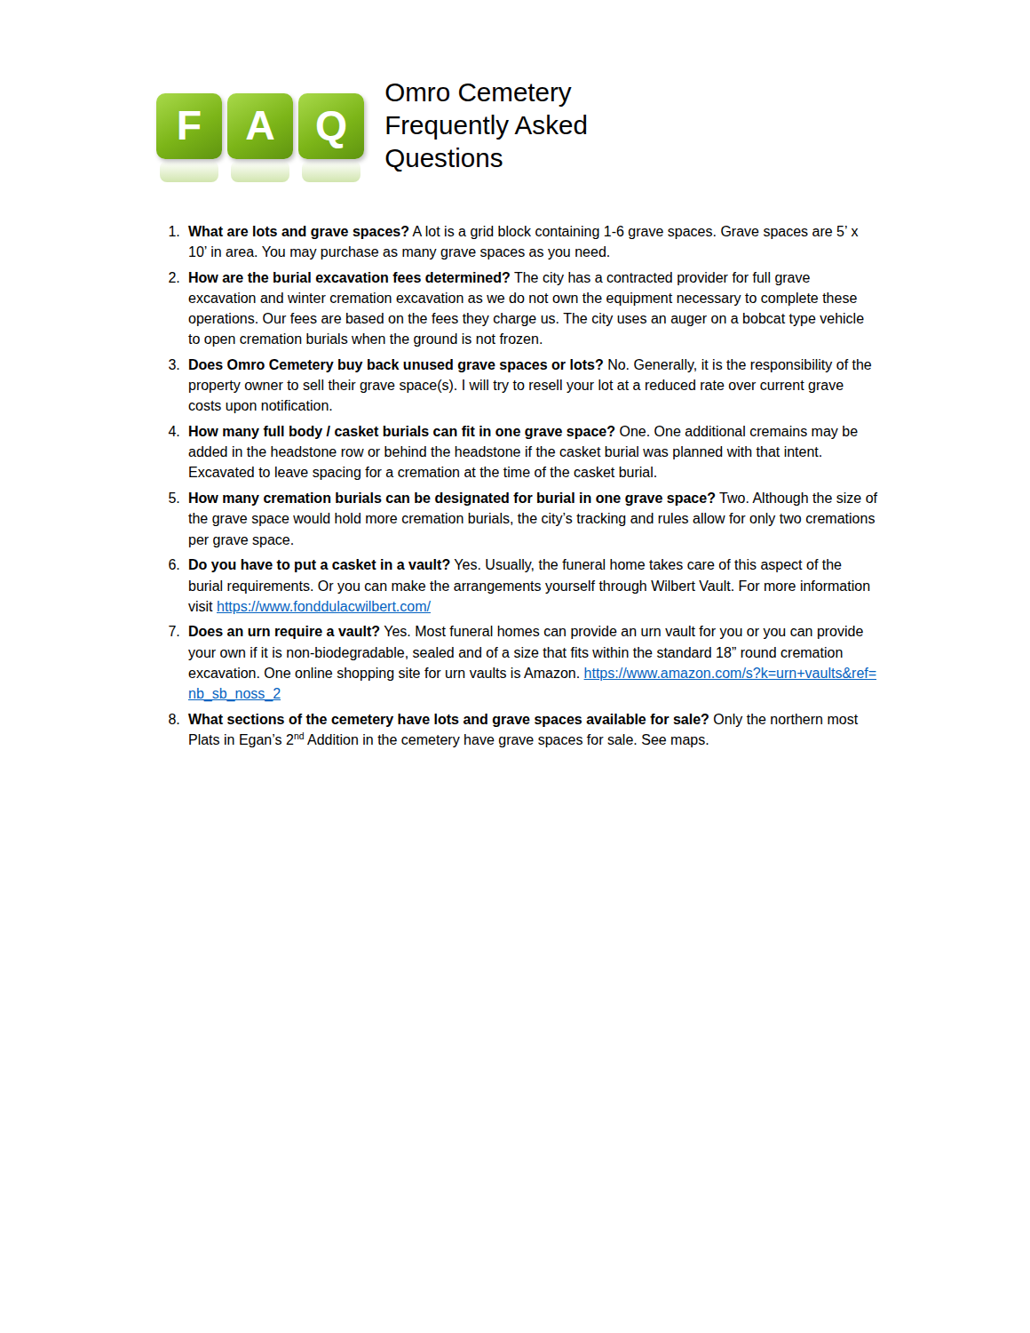F A Q
Omro Cemetery Frequently Asked Questions
What are lots and grave spaces? A lot is a grid block containing 1-6 grave spaces. Grave spaces are 5’ x 10’ in area. You may purchase as many grave spaces as you need.
How are the burial excavation fees determined? The city has a contracted provider for full grave excavation and winter cremation excavation as we do not own the equipment necessary to complete these operations. Our fees are based on the fees they charge us. The city uses an auger on a bobcat type vehicle to open cremation burials when the ground is not frozen.
Does Omro Cemetery buy back unused grave spaces or lots? No. Generally, it is the responsibility of the property owner to sell their grave space(s). I will try to resell your lot at a reduced rate over current grave costs upon notification.
How many full body / casket burials can fit in one grave space? One. One additional cremains may be added in the headstone row or behind the headstone if the casket burial was planned with that intent. Excavated to leave spacing for a cremation at the time of the casket burial.
How many cremation burials can be designated for burial in one grave space? Two. Although the size of the grave space would hold more cremation burials, the city’s tracking and rules allow for only two cremations per grave space.
Do you have to put a casket in a vault? Yes. Usually, the funeral home takes care of this aspect of the burial requirements. Or you can make the arrangements yourself through Wilbert Vault. For more information visit https://www.fonddulacwilbert.com/
Does an urn require a vault? Yes. Most funeral homes can provide an urn vault for you or you can provide your own if it is non-biodegradable, sealed and of a size that fits within the standard 18” round cremation excavation. One online shopping site for urn vaults is Amazon. https://www.amazon.com/s?k=urn+vaults&ref=nb_sb_noss_2
What sections of the cemetery have lots and grave spaces available for sale? Only the northern most Plats in Egan’s 2nd Addition in the cemetery have grave spaces for sale. See maps.